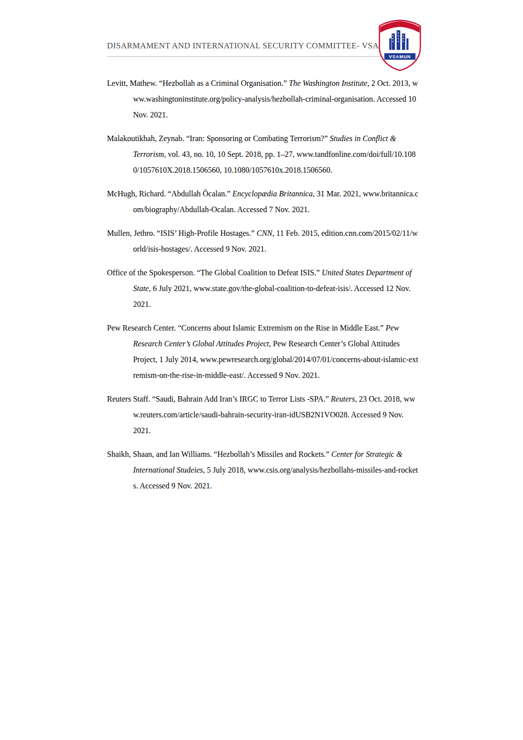VSAMUN
Disarmament and International Security Committee- VSAMUN XI
Levitt, Mathew. “Hezbollah as a Criminal Organisation.” The Washington Institute, 2 Oct. 2013, www.washingtoninstitute.org/policy-analysis/hezbollah-criminal-organisation. Accessed 10 Nov. 2021.
Malakoutikhah, Zeynab. “Iran: Sponsoring or Combating Terrorism?” Studies in Conflict & Terrorism, vol. 43, no. 10, 10 Sept. 2018, pp. 1–27, www.tandfonline.com/doi/full/10.1080/1057610X.2018.1506560, 10.1080/1057610x.2018.1506560.
McHugh, Richard. “Abdullah Öcalan.” Encyclopædia Britannica, 31 Mar. 2021, www.britannica.com/biography/Abdullah-Ocalan. Accessed 7 Nov. 2021.
Mullen, Jethro. “ISIS’ High-Profile Hostages.” CNN, 11 Feb. 2015, edition.cnn.com/2015/02/11/world/isis-hostages/. Accessed 9 Nov. 2021.
Office of the Spokesperson. “The Global Coalition to Defeat ISIS.” United States Department of State, 6 July 2021, www.state.gov/the-global-coalition-to-defeat-isis/. Accessed 12 Nov. 2021.
Pew Research Center. “Concerns about Islamic Extremism on the Rise in Middle East.” Pew Research Center’s Global Attitudes Project, Pew Research Center’s Global Attitudes Project, 1 July 2014, www.pewresearch.org/global/2014/07/01/concerns-about-islamic-extremism-on-the-rise-in-middle-east/. Accessed 9 Nov. 2021.
Reuters Staff. “Saudi, Bahrain Add Iran’s IRGC to Terror Lists -SPA.” Reuters, 23 Oct. 2018, www.reuters.com/article/saudi-bahrain-security-iran-idUSB2N1VO028. Accessed 9 Nov. 2021.
Shaikh, Shaan, and Ian Williams. “Hezbollah’s Missiles and Rockets.” Center for Strategic & International Studeies, 5 July 2018, www.csis.org/analysis/hezbollahs-missiles-and-rockets. Accessed 9 Nov. 2021.